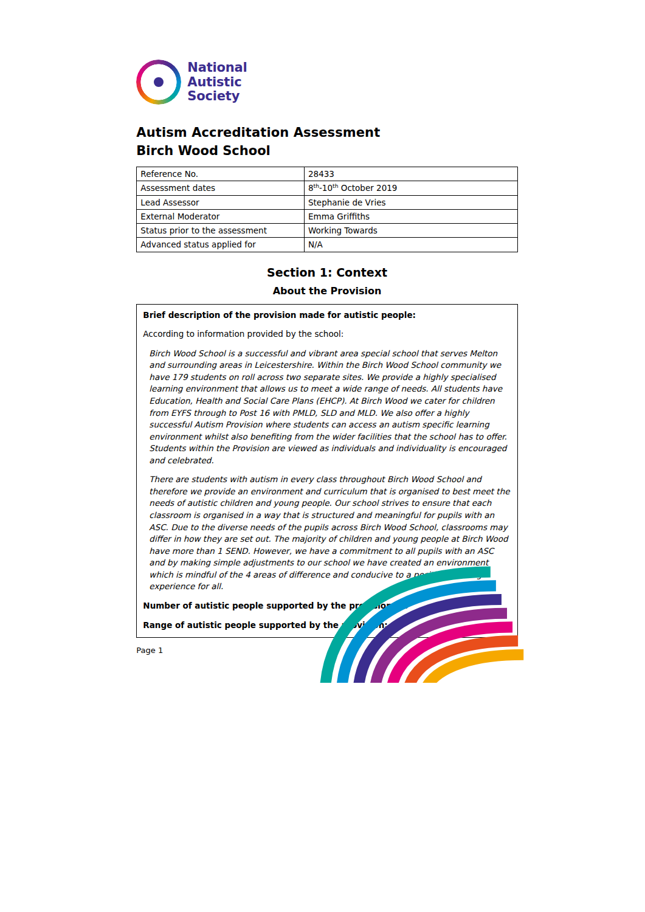National
Autistic
Society
Autism Accreditation Assessment
Birch Wood School
| Reference No. | 28433 |
| Assessment dates | 8 th -10 th October 2019 |
| Lead Assessor | Stephanie de Vries |
| External Moderator | Emma Griffiths |
| Status prior to the assessment | Working Towards |
| Advanced status applied for | N/A |
Section 1: Context
About the Provision
Brief description of the provision made for autistic people:
According to information provided by the school:
Birch Wood School is a successful and vibrant area special school that serves Melton and surrounding areas in Leicestershire. Within the Birch Wood School community we have 179 students on roll across two separate sites. We provide a highly specialised learning environment that allows us to meet a wide range of needs. All students have Education, Health and Social Care Plans (EHCP). At Birch Wood we cater for children from EYFS through to Post 16 with PMLD, SLD and MLD. We also offer a highly successful Autism Provision where students can access an autism specific learning environment whilst also benefiting from the wider facilities that the school has to offer. Students within the Provision are viewed as individuals and individuality is encouraged and celebrated.
There are students with autism in every class throughout Birch Wood School and therefore we provide an environment and curriculum that is organised to best meet the needs of autistic children and young people. Our school strives to ensure that each classroom is organised in a way that is structured and meaningful for pupils with an ASC. Due to the diverse needs of the pupils across Birch Wood School, classrooms may differ in how they are set out. The majority of children and young people at Birch Wood have more than 1 SEND. However, we have a commitment to all pupils with an ASC and by making simple adjustments to our school we have created an environment which is mindful of the 4 areas of difference and conducive to a positive learning experience for all.
Number of autistic people supported by the provision: 78
Range of autistic people supported by the provision:
Page 1